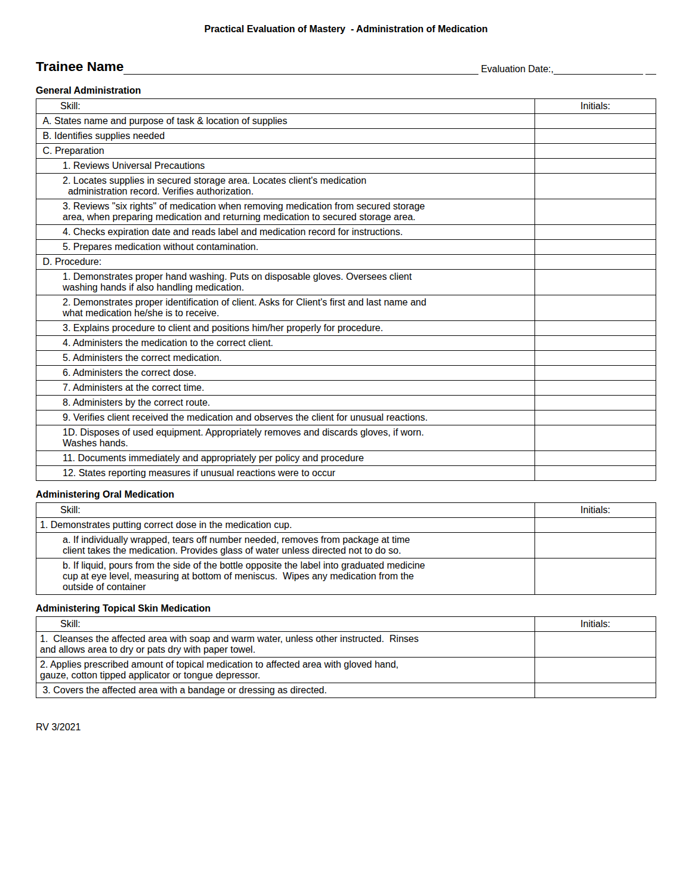Practical Evaluation of Mastery - Administration of Medication
Trainee Name Evaluation Date:,
General Administration
| Skill: | Initials: |
| --- | --- |
| A. States name and purpose of task & location of supplies | |
| B. Identifies supplies needed | |
| C. Preparation | |
| 1 . Reviews Universal Precautions | |
| 2. Locates supplies in secured storage area. Locates client's medication administration record. Verifies authorization. | |
| 3. Reviews "six rights" of medication when removing medication from secured storage area, when preparing medication and returning medication to secured storage area. | |
| 4. Checks expiration date and reads label and medication record for instructions. | |
| 5. Prepares medication without contamination. | |
| D. Procedure: | |
| 1. Demonstrates proper hand washing. Puts on disposable gloves. Oversees client washing hands if also handling medication. | |
| 2. Demonstrates proper identification of client. Asks for Client's first and last name and what medication he/she is to receive. | |
| 3. Explains procedure to client and positions him/her properly for procedure. | |
| 4. Administers the medication to the correct client. | |
| 5. Administers the correct medication. | |
| 6. Administers the correct dose. | |
| 7. Administers at the correct time. | |
| 8. Administers by the correct route. | |
| 9. Verifies client received the medication and observes the client for unusual reactions. | |
| 1D. Disposes of used equipment. Appropriately removes and discards gloves, if worn. Washes hands. | |
| 11. Documents immediately and appropriately per policy and procedure | |
| 12. States reporting measures if unusual reactions were to occur | |
Administering Oral Medication
| Skill: | Initials: |
| --- | --- |
| 1 . Demonstrates putting correct dose in the medication cup. | |
| a. If individually wrapped, tears off number needed, removes from package at time client takes the medication. Provides glass of water unless directed not to do so. | |
| b. If liquid, pours from the side of the bottle opposite the label into graduated medicine cup at eye level, measuring at bottom of meniscus. Wipes any medication from the outside of container | |
Administering Topical Skin Medication
| Skill: | Initials: |
| --- | --- |
| 1 . Cleanses the affected area with soap and warm water, unless other instructed. Rinses and allows area to dry or pats dry with paper towel. | |
| 2. Applies prescribed amount of topical medication to affected area with gloved hand, gauze, cotton tipped applicator or tongue depressor. | |
| 3. Covers the affected area with a bandage or dressing as directed. | |
RV 3/2021